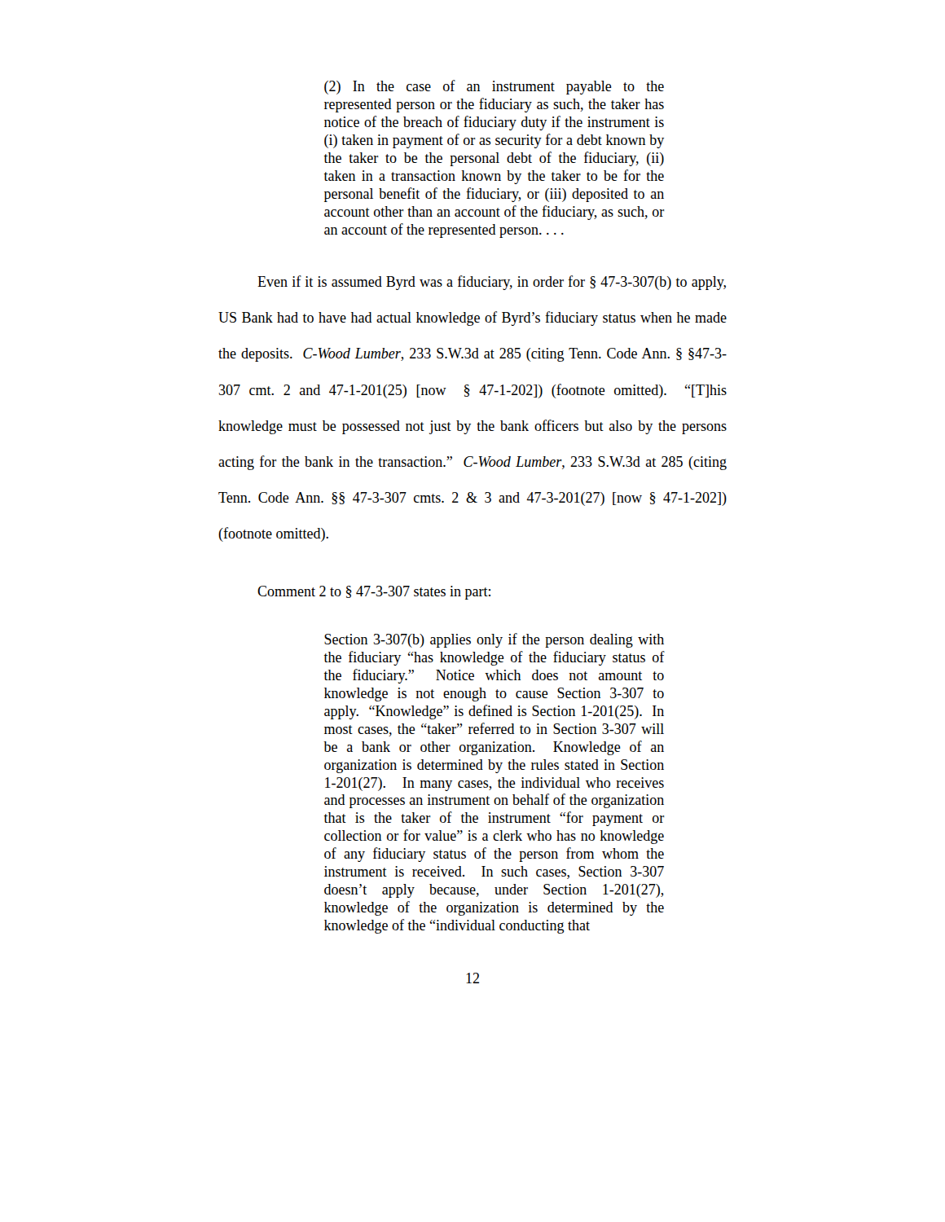(2) In the case of an instrument payable to the represented person or the fiduciary as such, the taker has notice of the breach of fiduciary duty if the instrument is (i) taken in payment of or as security for a debt known by the taker to be the personal debt of the fiduciary, (ii) taken in a transaction known by the taker to be for the personal benefit of the fiduciary, or (iii) deposited to an account other than an account of the fiduciary, as such, or an account of the represented person. . . .
Even if it is assumed Byrd was a fiduciary, in order for § 47-3-307(b) to apply, US Bank had to have had actual knowledge of Byrd’s fiduciary status when he made the deposits. C-Wood Lumber, 233 S.W.3d at 285 (citing Tenn. Code Ann. § §47-3-307 cmt. 2 and 47-1-201(25) [now § 47-1-202]) (footnote omitted). “[T]his knowledge must be possessed not just by the bank officers but also by the persons acting for the bank in the transaction.” C-Wood Lumber, 233 S.W.3d at 285 (citing Tenn. Code Ann. §§ 47-3-307 cmts. 2 & 3 and 47-3-201(27) [now § 47-1-202]) (footnote omitted).
Comment 2 to § 47-3-307 states in part:
Section 3-307(b) applies only if the person dealing with the fiduciary “has knowledge of the fiduciary status of the fiduciary.” Notice which does not amount to knowledge is not enough to cause Section 3-307 to apply. “Knowledge” is defined is Section 1-201(25). In most cases, the “taker” referred to in Section 3-307 will be a bank or other organization. Knowledge of an organization is determined by the rules stated in Section 1-201(27). In many cases, the individual who receives and processes an instrument on behalf of the organization that is the taker of the instrument “for payment or collection or for value” is a clerk who has no knowledge of any fiduciary status of the person from whom the instrument is received. In such cases, Section 3-307 doesn’t apply because, under Section 1-201(27), knowledge of the organization is determined by the knowledge of the “individual conducting that
12